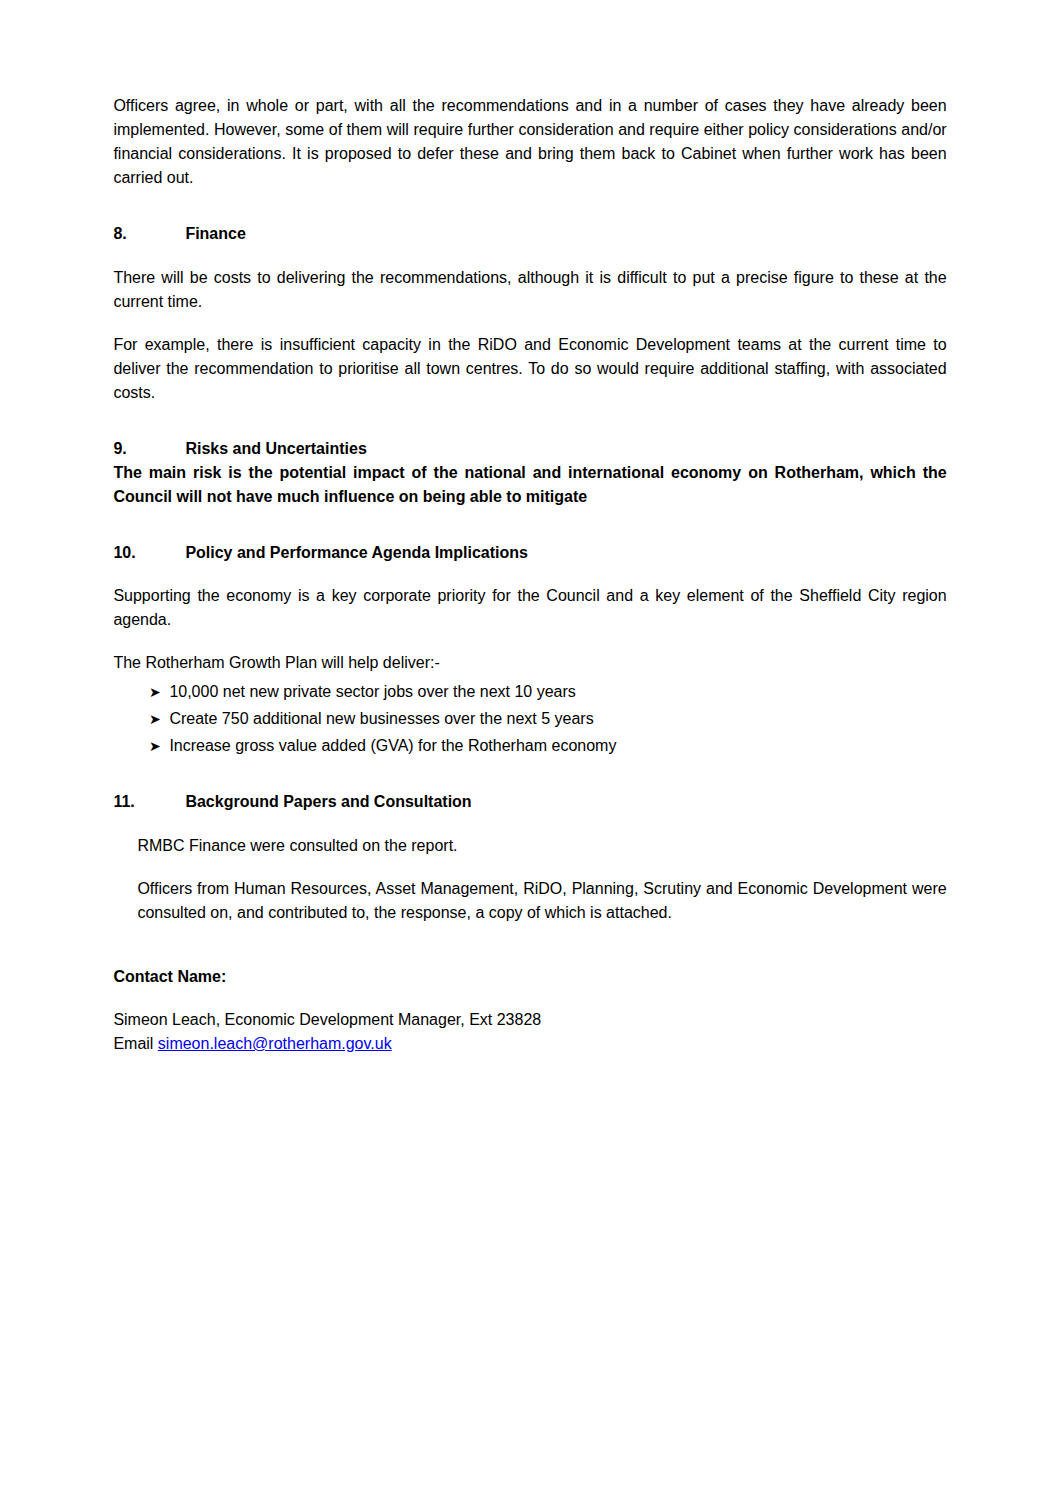Officers agree, in whole or part, with all the recommendations and in a number of cases they have already been implemented. However, some of them will require further consideration and require either policy considerations and/or financial considerations. It is proposed to defer these and bring them back to Cabinet when further work has been carried out.
8. Finance
There will be costs to delivering the recommendations, although it is difficult to put a precise figure to these at the current time.
For example, there is insufficient capacity in the RiDO and Economic Development teams at the current time to deliver the recommendation to prioritise all town centres. To do so would require additional staffing, with associated costs.
9. Risks and Uncertainties
The main risk is the potential impact of the national and international economy on Rotherham, which the Council will not have much influence on being able to mitigate
10. Policy and Performance Agenda Implications
Supporting the economy is a key corporate priority for the Council and a key element of the Sheffield City region agenda.
The Rotherham Growth Plan will help deliver:-
10,000 net new private sector jobs over the next 10 years
Create 750 additional new businesses over the next 5 years
Increase gross value added (GVA) for the Rotherham economy
11. Background Papers and Consultation
RMBC Finance were consulted on the report.
Officers from Human Resources, Asset Management, RiDO, Planning, Scrutiny and Economic Development were consulted on, and contributed to, the response, a copy of which is attached.
Contact Name:
Simeon Leach, Economic Development Manager, Ext 23828
Email simeon.leach@rotherham.gov.uk